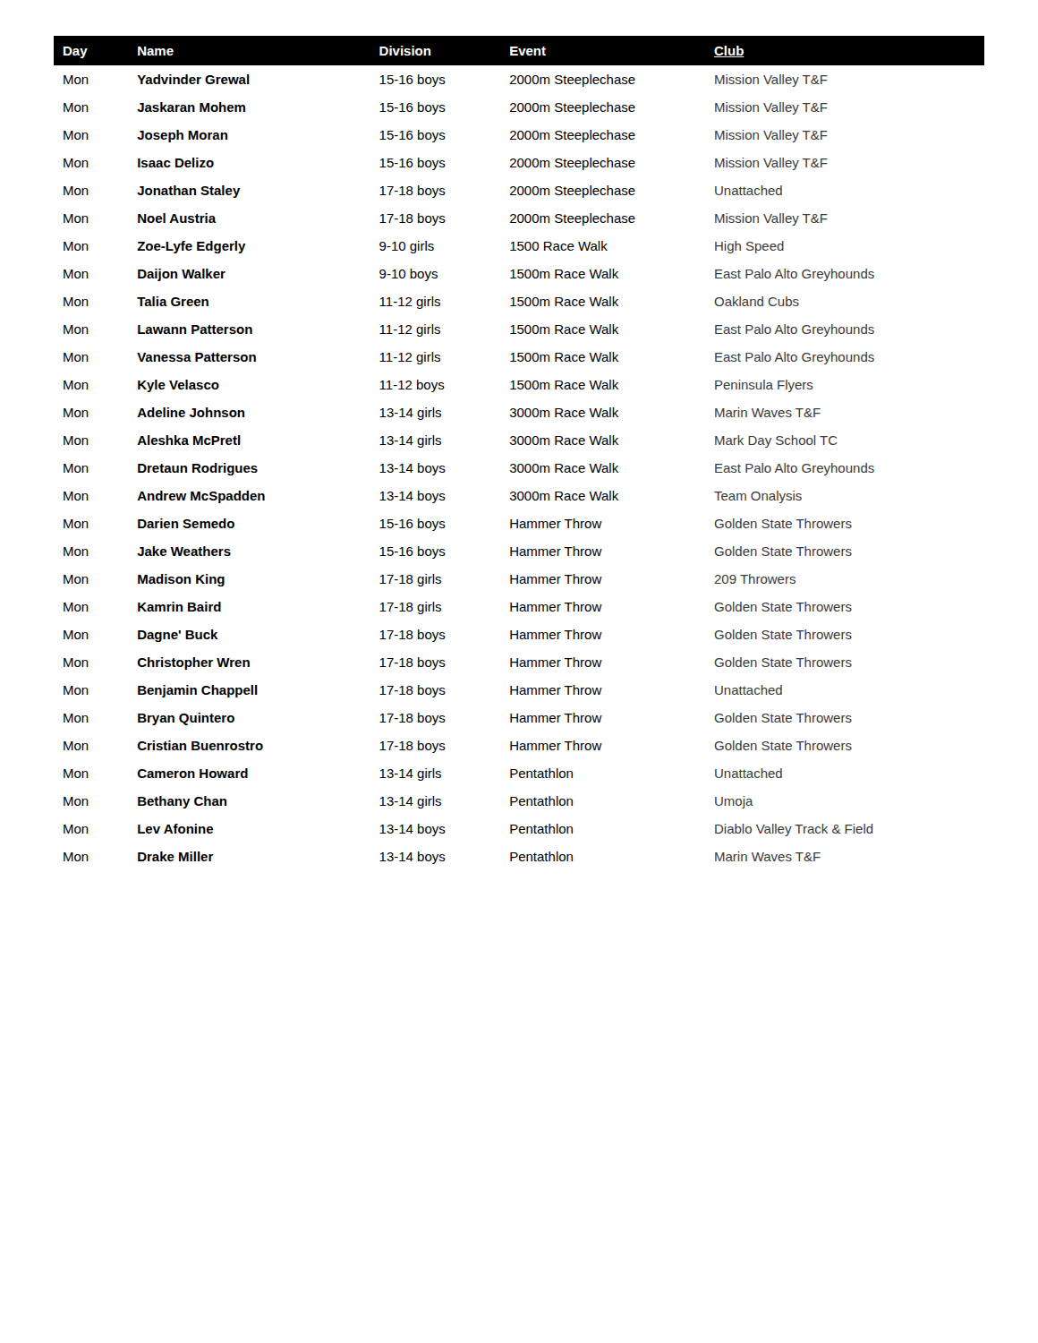| Day | Name | Division | Event | Club |
| --- | --- | --- | --- | --- |
| Mon | Yadvinder Grewal | 15-16 boys | 2000m Steeplechase | Mission Valley T&F |
| Mon | Jaskaran Mohem | 15-16 boys | 2000m Steeplechase | Mission Valley T&F |
| Mon | Joseph Moran | 15-16 boys | 2000m Steeplechase | Mission Valley T&F |
| Mon | Isaac Delizo | 15-16 boys | 2000m Steeplechase | Mission Valley T&F |
| Mon | Jonathan Staley | 17-18 boys | 2000m Steeplechase | Unattached |
| Mon | Noel Austria | 17-18 boys | 2000m Steeplechase | Mission Valley T&F |
| Mon | Zoe-Lyfe Edgerly | 9-10 girls | 1500 Race Walk | High Speed |
| Mon | Daijon Walker | 9-10 boys | 1500m Race Walk | East Palo Alto Greyhounds |
| Mon | Talia Green | 11-12 girls | 1500m Race Walk | Oakland Cubs |
| Mon | Lawann Patterson | 11-12 girls | 1500m Race Walk | East Palo Alto Greyhounds |
| Mon | Vanessa Patterson | 11-12 girls | 1500m Race Walk | East Palo Alto Greyhounds |
| Mon | Kyle Velasco | 11-12 boys | 1500m Race Walk | Peninsula Flyers |
| Mon | Adeline Johnson | 13-14 girls | 3000m Race Walk | Marin Waves T&F |
| Mon | Aleshka McPretl | 13-14 girls | 3000m Race Walk | Mark Day School TC |
| Mon | Dretaun Rodrigues | 13-14 boys | 3000m Race Walk | East Palo Alto Greyhounds |
| Mon | Andrew McSpadden | 13-14 boys | 3000m Race Walk | Team Onalysis |
| Mon | Darien Semedo | 15-16 boys | Hammer Throw | Golden State Throwers |
| Mon | Jake Weathers | 15-16 boys | Hammer Throw | Golden State Throwers |
| Mon | Madison King | 17-18 girls | Hammer Throw | 209 Throwers |
| Mon | Kamrin Baird | 17-18 girls | Hammer Throw | Golden State Throwers |
| Mon | Dagne' Buck | 17-18 boys | Hammer Throw | Golden State Throwers |
| Mon | Christopher Wren | 17-18 boys | Hammer Throw | Golden State Throwers |
| Mon | Benjamin Chappell | 17-18 boys | Hammer Throw | Unattached |
| Mon | Bryan Quintero | 17-18 boys | Hammer Throw | Golden State Throwers |
| Mon | Cristian Buenrostro | 17-18 boys | Hammer Throw | Golden State Throwers |
| Mon | Cameron Howard | 13-14 girls | Pentathlon | Unattached |
| Mon | Bethany Chan | 13-14 girls | Pentathlon | Umoja |
| Mon | Lev Afonine | 13-14 boys | Pentathlon | Diablo Valley Track & Field |
| Mon | Drake Miller | 13-14 boys | Pentathlon | Marin Waves T&F |